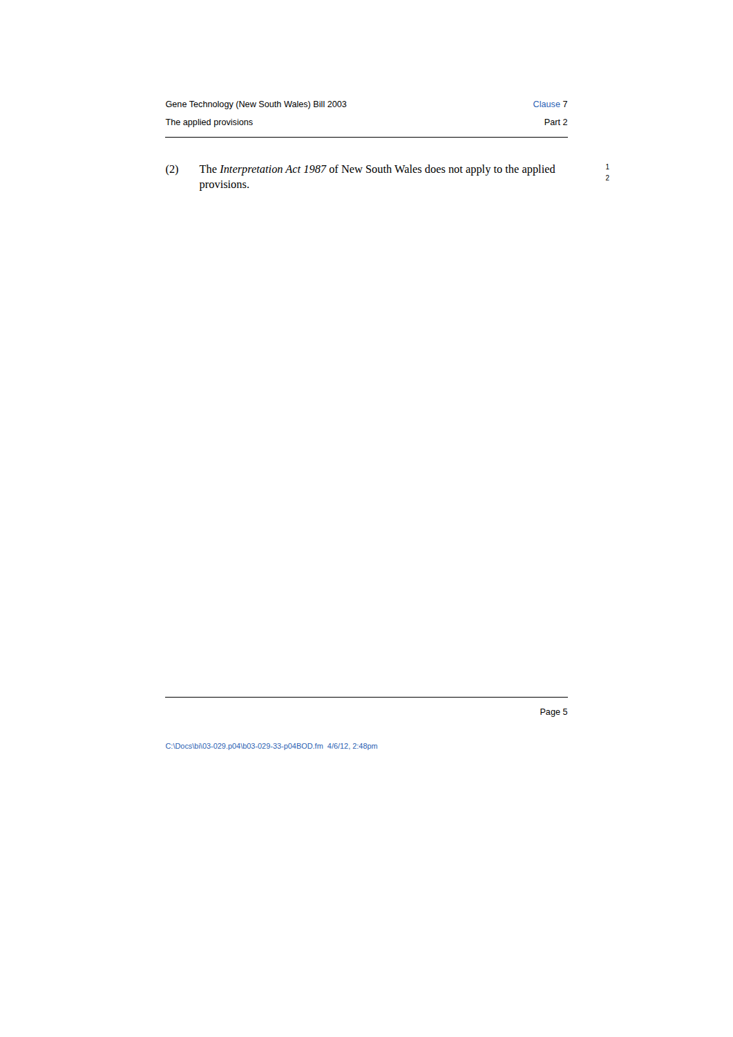Gene Technology (New South Wales) Bill 2003
Clause 7
The applied provisions
Part 2
(2)
The Interpretation Act 1987 of New South Wales does not apply to the applied provisions.
1
2
Page 5
C:\Docs\bi\03-029.p04\b03-029-33-p04BOD.fm 4/6/12, 2:48pm